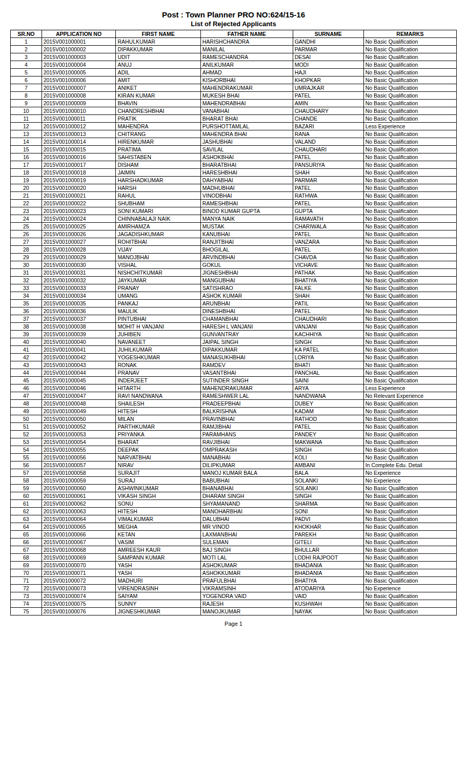Post : Town Planner PRO NO:624/15-16
List of Rejected Applicants
| SR.NO | APPLICATION NO | FIRST NAME | FATHER NAME | SURNAME | REMARKS |
| --- | --- | --- | --- | --- | --- |
| 1 | 2015V001000001 | RAHULKUMAR | HARISHCHANDRA | GANDHI | No Basic Qualification |
| 2 | 2015V001000002 | DIPAKKUMAR | MANILAL | PARMAR | No Basic Qualification |
| 3 | 2015V001000003 | UDIT | RAMESCHANDRA | DESAI | No Basic Qualification |
| 4 | 2015V001000004 | ANUJ | ANILKUMAR | MODI | No Basic Qualification |
| 5 | 2015V001000005 | ADIL | AHMAD | HAJI | No Basic Qualification |
| 6 | 2015V001000006 | AMIT | KISHORBHAI | KHOPKAR | No Basic Qualification |
| 7 | 2015V001000007 | ANIKET | MAHENDRAKUMAR | UMRAJKAR | No Basic Qualification |
| 8 | 2015V001000008 | KIRAN KUMAR | MUKESH BHAI | PATEL | No Basic Qualification |
| 9 | 2015V001000009 | BHAVIN | MAHENDRABHAI | AMIN | No Basic Qualification |
| 10 | 2015V001000010 | CHANDRESHBHAI | VANABHAI | CHAUDHARY | No Basic Qualification |
| 11 | 2015V001000011 | PRATIK | BHARAT BHAI | CHANDE | No Basic Qualification |
| 12 | 2015V001000012 | MAHENDRA | PURSHOTTAMLAL | BAZARI | Less Experience |
| 13 | 2015V001000013 | CHITRANG | MAHENDRA BHAI | RANA | No Basic Qualification |
| 14 | 2015V001000014 | HIRENKUMAR | JASHUBHAI | VALAND | No Basic Qualification |
| 15 | 2015V001000015 | PRATIMA | SAVILAL | CHAUDHARI | No Basic Qualification |
| 16 | 2015V001000016 | SAHISTABEN | ASHOKBHAI | PATEL | No Basic Qualification |
| 17 | 2015V001000017 | DISHAM | BHARATBHAI | PANSURIYA | No Basic Qualification |
| 18 | 2015V001000018 | JAIMIN | HARESHBHAI | SHAH | No Basic Qualification |
| 19 | 2015V001000019 | HARSHADKUMAR | DAHYABHAI | PARMAR | No Basic Qualification |
| 20 | 2015V001000020 | HARSH | MADHUBHAI | PATEL | No Basic Qualification |
| 21 | 2015V001000021 | RAHUL | VINODBHAI | RATHWA | No Basic Qualification |
| 22 | 2015V001000022 | SHUBHAM | RAMESHBHAI | PATEL | No Basic Qualification |
| 23 | 2015V001000023 | SONI KUMARI | BINOD KUMAR GUPTA | GUPTA | No Basic Qualification |
| 24 | 2015V001000024 | CHINNABALAJI NAIK | MANYA NAIK | RAMAVATH | No Basic Qualification |
| 25 | 2015V001000025 | AMIRHAMZA | MUSTAK | CHARIWALA | No Basic Qualification |
| 26 | 2015V001000026 | JAGADISHKUMAR | KANUBHAI | PATEL | No Basic Qualification |
| 27 | 2015V001000027 | ROHITBHAI | RANJITBHAI | VANZARA | No Basic Qualification |
| 28 | 2015V001000028 | VIJAY | BHOGILAL | PATEL | No Basic Qualification |
| 29 | 2015V001000029 | MANOJBHAI | ARVINDBHAI | CHAVDA | No Basic Qualification |
| 30 | 2015V001000030 | VISHAL | GOKUL | VICHAVE | No Basic Qualification |
| 31 | 2015V001000031 | NISHCHITKUMAR | JIGNESHBHAI | PATHAK | No Basic Qualification |
| 32 | 2015V001000032 | JAYKUMAR | MANGUBHAI | BHATIYA | No Basic Qualification |
| 33 | 2015V001000033 | PRANAY | SATISHRAO | FALKE | No Basic Qualification |
| 34 | 2015V001000034 | UMANG | ASHOK KUMAR | SHAH | No Basic Qualification |
| 35 | 2015V001000035 | PANKAJ | ARUNBHAI | PATIL | No Basic Qualification |
| 36 | 2015V001000036 | MAULIK | DINESHBHAI | PATEL | No Basic Qualification |
| 37 | 2015V001000037 | PINTUBHAI | CHAMANBHAI | CHAUDHARI | No Basic Qualification |
| 38 | 2015V001000038 | MOHIT H VANJANI | HARESH L VANJANI | VANJANI | No Basic Qualification |
| 39 | 2015V001000039 | JUHIBEN | GUNVANTRAY | KACHHIYA | No Basic Qualification |
| 40 | 2015V001000040 | NAVANEET | JAIPAL SINGH | SINGH | No Basic Qualification |
| 41 | 2015V001000041 | JUHILKUMAR | DIPAKKUMAR | KA PATEL | No Basic Qualification |
| 42 | 2015V001000042 | YOGESHKUMAR | MANASUKHBHAI | LORIYA | No Basic Qualification |
| 43 | 2015V001000043 | RONAK | RAMDEV | BHATI | No Basic Qualification |
| 44 | 2015V001000044 | PRANAV | VASANTBHAI | PANCHAL | No Basic Qualification |
| 45 | 2015V001000045 | INDERJEET | SUTINDER SINGH | SAINI | No Basic Qualification |
| 46 | 2015V001000046 | HITARTH | MAHENDRAKUMAR | ARYA | Less Experience |
| 47 | 2015V001000047 | RAVI NANDWANA | RAMESHWER LAL | NANDWANA | No Relevant Experience |
| 48 | 2015V001000048 | SHAILESH | PRADEEPBHAI | DUBEY | No Basic Qualification |
| 49 | 2015V001000049 | HITESH | BALKRISHNA | KADAM | No Basic Qualification |
| 50 | 2015V001000050 | MILAN | PRAVINBHAI | RATHOD | No Basic Qualification |
| 51 | 2015V001000052 | PARTHKUMAR | RAMJIBHAI | PATEL | No Basic Qualification |
| 52 | 2015V001000053 | PRIYANKA | PARAMHANS | PANDEY | No Basic Qualification |
| 53 | 2015V001000054 | BHARAT | RAVJIBHAI | MAKWANA | No Basic Qualification |
| 54 | 2015V001000055 | DEEPAK | OMPRAKASH | SINGH | No Basic Qualification |
| 55 | 2015V001000056 | NARVATBHAI | MANABHAI | KOLI | No Basic Qualification |
| 56 | 2015V001000057 | NIRAV | DILIPKUMAR | AMBANI | In Complete Edu. Detail |
| 57 | 2015V001000058 | SURAJIT | MANOJ KUMAR BALA | BALA | No Experience |
| 58 | 2015V001000059 | SURAJ | BABUBHAI | SOLANKI | No Experience |
| 59 | 2015V001000060 | ASHWINKUMAR | BHANABHAI | SOLANKI | No Basic Qualification |
| 60 | 2015V001000061 | VIKASH SINGH | DHARAM SINGH | SINGH | No Basic Qualification |
| 61 | 2015V001000062 | SONU | SHYAMANAND | SHARMA | No Basic Qualification |
| 62 | 2015V001000063 | HITESH | MANOHARBHAI | SONI | No Basic Qualification |
| 63 | 2015V001000064 | VIMALKUMAR | DALUBHAI | PADVI | No Basic Qualification |
| 64 | 2015V001000065 | MEGHA | MR VINOD | KHOKHAR | No Basic Qualification |
| 65 | 2015V001000066 | KETAN | LAXMANBHAI | PAREKH | No Basic Qualification |
| 66 | 2015V001000067 | VASIM | SULEMAN | GITELI | No Basic Qualification |
| 67 | 2015V001000068 | AMREESH KAUR | BAJ SINGH | BHULLAR | No Basic Qualification |
| 68 | 2015V001000069 | SAMPANN KUMAR | MOTI LAL | LODHI RAJPOOT | No Basic Qualification |
| 69 | 2015V001000070 | YASH | ASHOKUMAR | BHADANIA | No Basic Qualification |
| 70 | 2015V001000071 | YASH | ASHOKKUMAR | BHADANIA | No Basic Qualification |
| 71 | 2015V001000072 | MADHURI | PRAFULBHAI | BHATIYA | No Basic Qualification |
| 72 | 2015V001000073 | VIRENDRASINH | VIKRAMSINH | ATODARIYA | No Experience |
| 73 | 2015V001000074 | SAIYAM | YOGENDRA VAID | VAID | No Basic Qualification |
| 74 | 2015V001000075 | SUNNY | RAJESH | KUSHWAH | No Basic Qualification |
| 75 | 2015V001000076 | JIGNESHKUMAR | MANOJKUMAR | NAYAK | No Basic Qualification |
Page 1